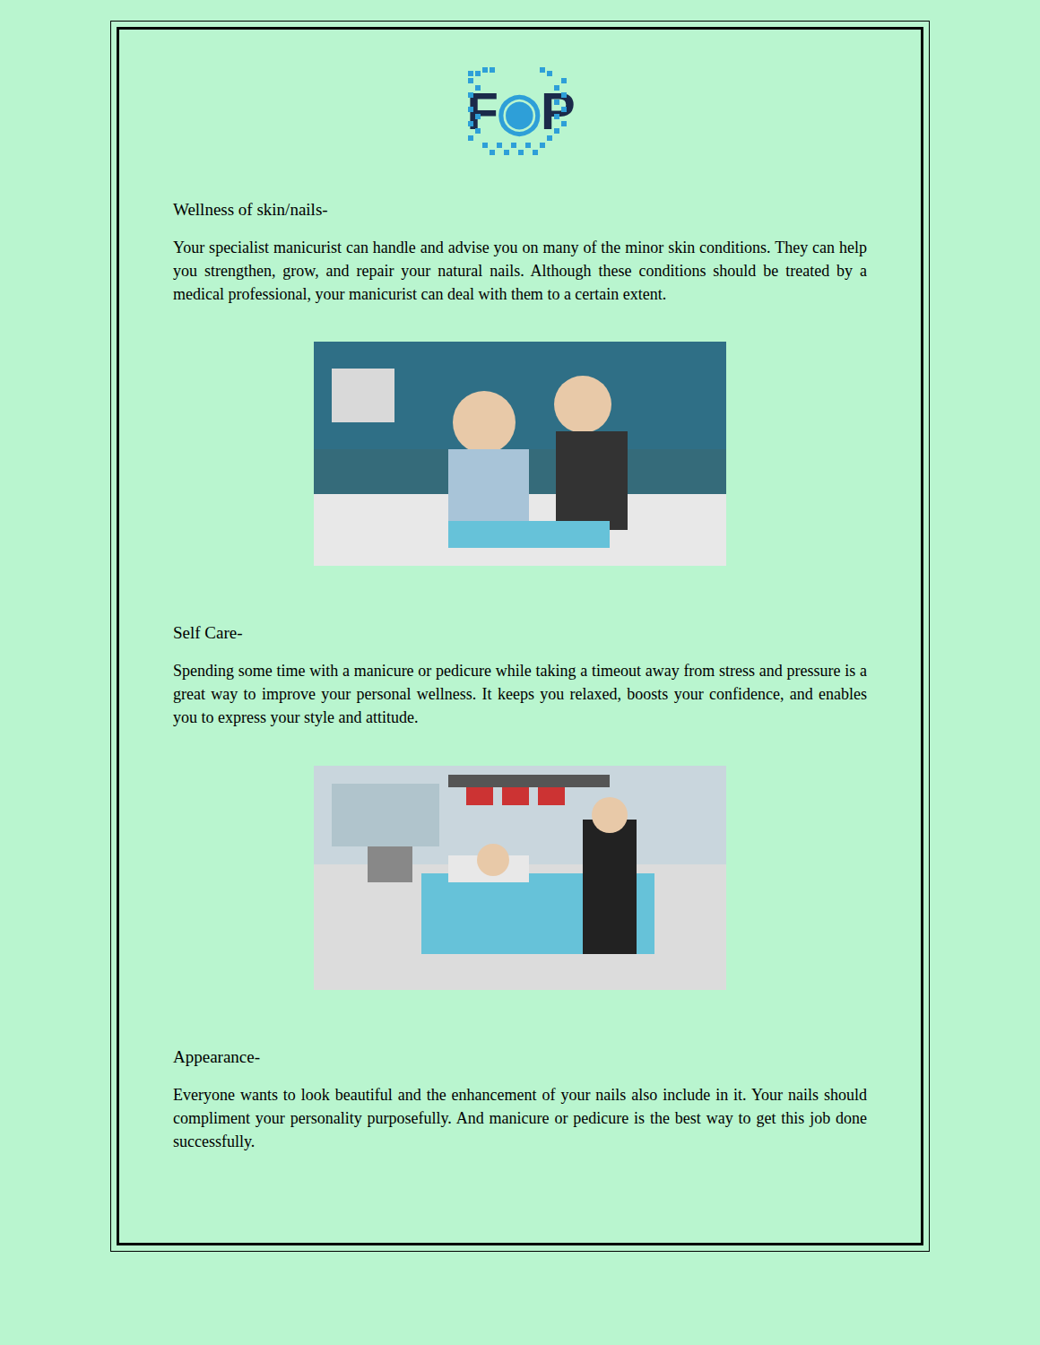F◉P
Wellness of skin/nails-
Your specialist manicurist can handle and advise you on many of the minor skin conditions. They can help you strengthen, grow, and repair your natural nails. Although these conditions should be treated by a medical professional, your manicurist can deal with them to a certain extent.
Self Care-
Spending some time with a manicure or pedicure while taking a timeout away from stress and pressure is a great way to improve your personal wellness. It keeps you relaxed, boosts your confidence, and enables you to express your style and attitude.
Appearance-
Everyone wants to look beautiful and the enhancement of your nails also include in it. Your nails should compliment your personality purposefully. And manicure or pedicure is the best way to get this job done successfully.